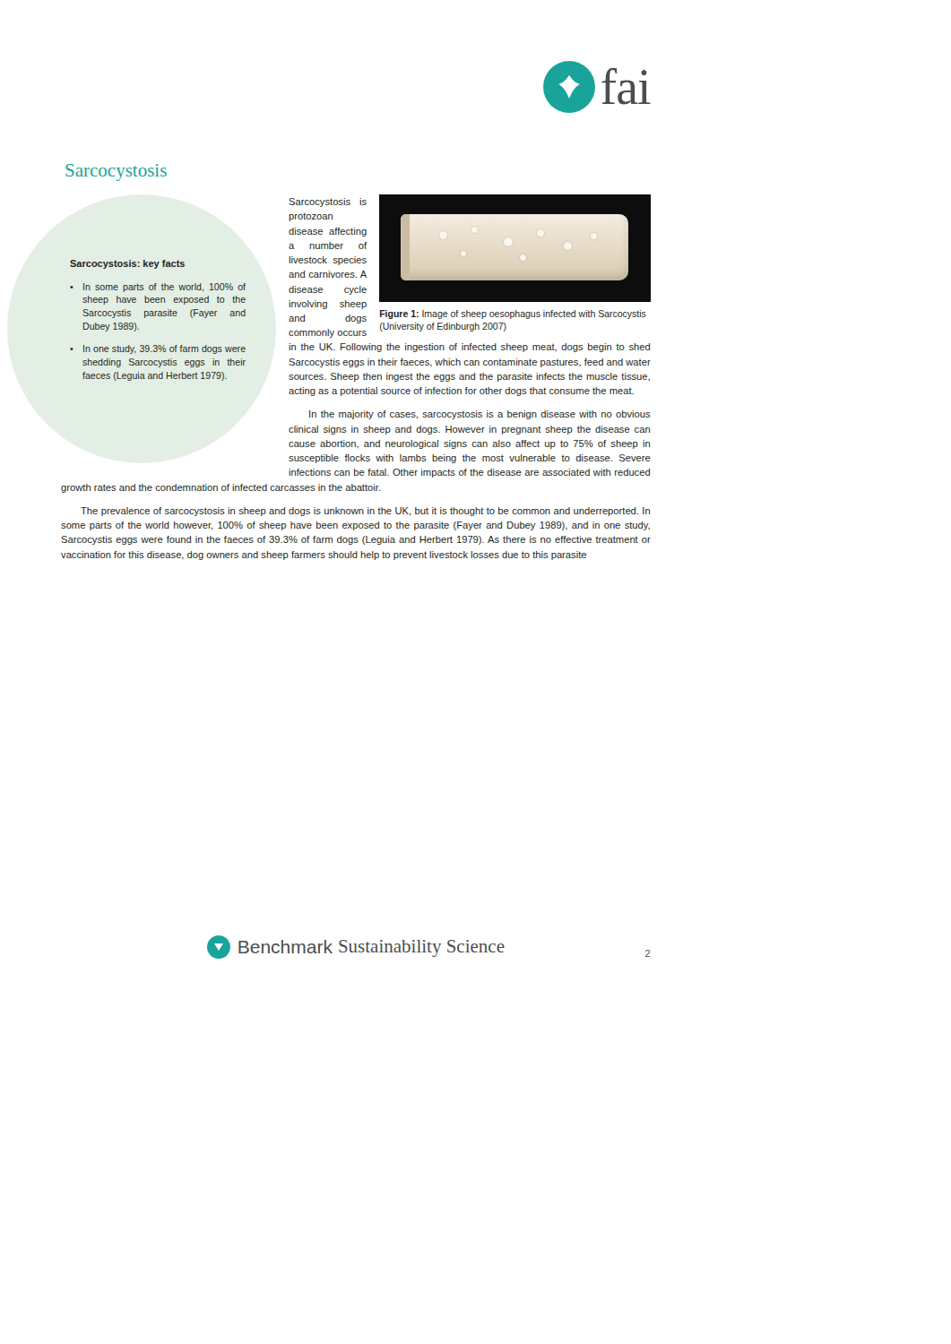fai
Sarcocystosis
Figure 1: Image of sheep oesophagus infected with Sarcocystis (University of Edinburgh 2007)
Sarcocystosis: key facts
In some parts of the world, 100% of sheep have been exposed to the Sarcocystis parasite (Fayer and Dubey 1989).
In one study, 39.3% of farm dogs were shedding Sarcocystis eggs in their faeces (Leguia and Herbert 1979).
Sarcocystosis is protozoan disease affecting a number of livestock species and carnivores. A disease cycle involving sheep and dogs commonly occurs in the UK. Following the ingestion of infected sheep meat, dogs begin to shed Sarcocystis eggs in their faeces, which can contaminate pastures, feed and water sources. Sheep then ingest the eggs and the parasite infects the muscle tissue, acting as a potential source of infection for other dogs that consume the meat.
In the majority of cases, sarcocystosis is a benign disease with no obvious clinical signs in sheep and dogs. However in pregnant sheep the disease can cause abortion, and neurological signs can also affect up to 75% of sheep in susceptible flocks with lambs being the most vulnerable to disease. Severe infections can be fatal. Other impacts of the disease are associated with reduced growth rates and the condemnation of infected carcasses in the abattoir.
The prevalence of sarcocystosis in sheep and dogs is unknown in the UK, but it is thought to be common and underreported. In some parts of the world however, 100% of sheep have been exposed to the parasite (Fayer and Dubey 1989), and in one study, Sarcocystis eggs were found in the faeces of 39.3% of farm dogs (Leguia and Herbert 1979). As there is no effective treatment or vaccination for this disease, dog owners and sheep farmers should help to prevent livestock losses due to this parasite
Benchmark Sustainability Science
2